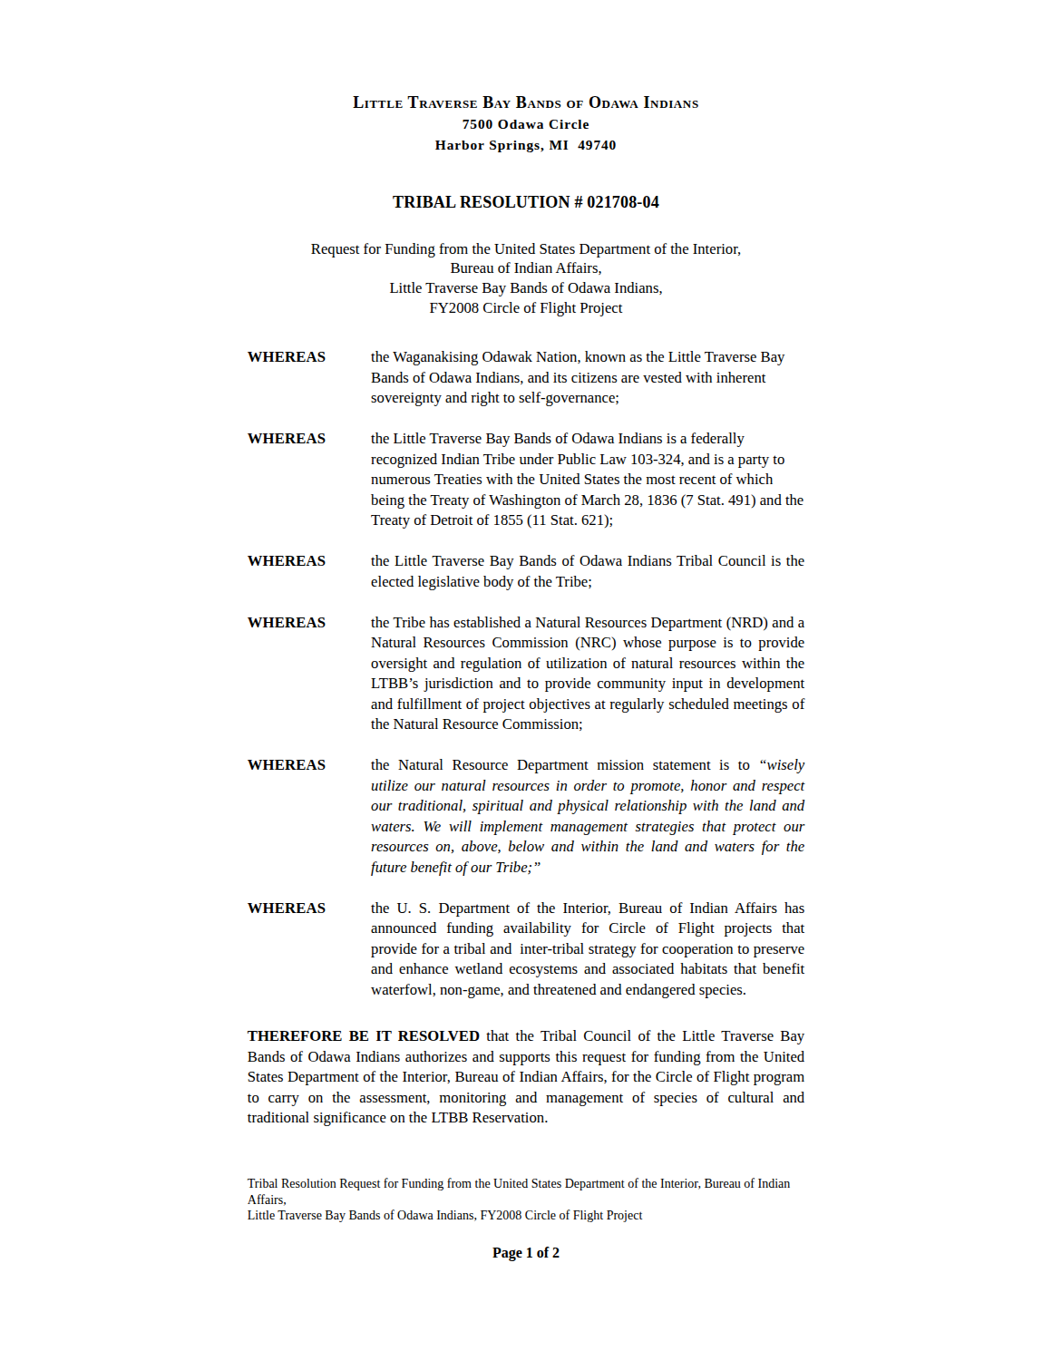Little Traverse Bay Bands of Odawa Indians
7500 Odawa Circle
Harbor Springs, MI 49740
TRIBAL RESOLUTION # 021708-04
Request for Funding from the United States Department of the Interior,
Bureau of Indian Affairs,
Little Traverse Bay Bands of Odawa Indians,
FY2008 Circle of Flight Project
WHEREAS
the Waganakising Odawak Nation, known as the Little Traverse Bay Bands of Odawa Indians, and its citizens are vested with inherent sovereignty and right to self-governance;
WHEREAS
the Little Traverse Bay Bands of Odawa Indians is a federally recognized Indian Tribe under Public Law 103-324, and is a party to numerous Treaties with the United States the most recent of which being the Treaty of Washington of March 28, 1836 (7 Stat. 491) and the Treaty of Detroit of 1855 (11 Stat. 621);
WHEREAS
the Little Traverse Bay Bands of Odawa Indians Tribal Council is the elected legislative body of the Tribe;
WHEREAS
the Tribe has established a Natural Resources Department (NRD) and a Natural Resources Commission (NRC) whose purpose is to provide oversight and regulation of utilization of natural resources within the LTBB’s jurisdiction and to provide community input in development and fulfillment of project objectives at regularly scheduled meetings of the Natural Resource Commission;
WHEREAS
the Natural Resource Department mission statement is to “wisely utilize our natural resources in order to promote, honor and respect our traditional, spiritual and physical relationship with the land and waters. We will implement management strategies that protect our resources on, above, below and within the land and waters for the future benefit of our Tribe;”
WHEREAS
the U. S. Department of the Interior, Bureau of Indian Affairs has announced funding availability for Circle of Flight projects that provide for a tribal and inter-tribal strategy for cooperation to preserve and enhance wetland ecosystems and associated habitats that benefit waterfowl, non-game, and threatened and endangered species.
THEREFORE BE IT RESOLVED that the Tribal Council of the Little Traverse Bay Bands of Odawa Indians authorizes and supports this request for funding from the United States Department of the Interior, Bureau of Indian Affairs, for the Circle of Flight program to carry on the assessment, monitoring and management of species of cultural and traditional significance on the LTBB Reservation.
Tribal Resolution Request for Funding from the United States Department of the Interior, Bureau of Indian Affairs,
Little Traverse Bay Bands of Odawa Indians, FY2008 Circle of Flight Project
Page 1 of 2